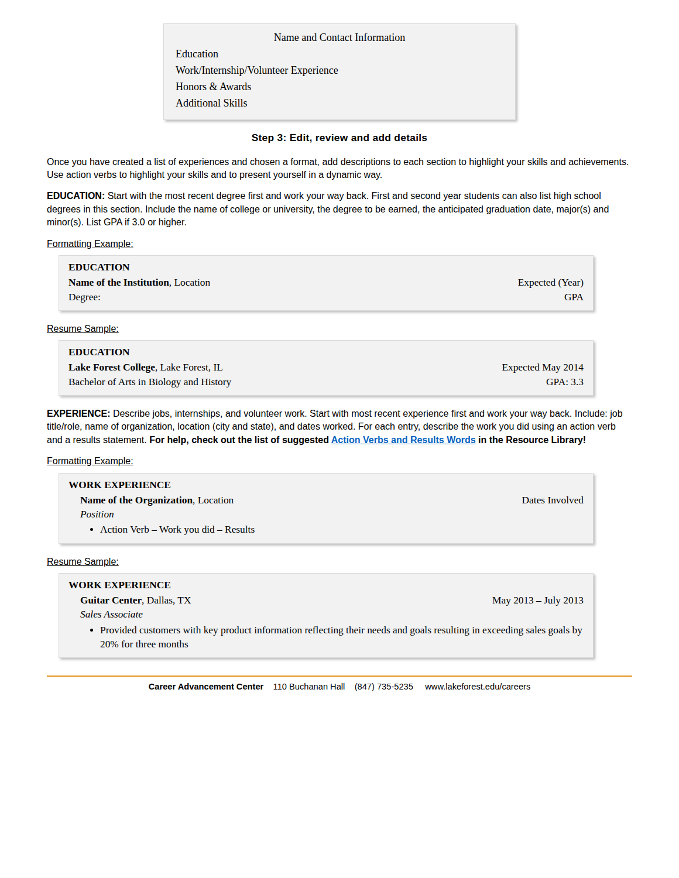Name and Contact Information
Education
Work/Internship/Volunteer Experience
Honors & Awards
Additional Skills
Step 3: Edit, review and add details
Once you have created a list of experiences and chosen a format, add descriptions to each section to highlight your skills and achievements. Use action verbs to highlight your skills and to present yourself in a dynamic way.
EDUCATION: Start with the most recent degree first and work your way back. First and second year students can also list high school degrees in this section. Include the name of college or university, the degree to be earned, the anticipated graduation date, major(s) and minor(s). List GPA if 3.0 or higher.
Formatting Example:
EDUCATION
Name of the Institution, Location
Expected (Year)
Degree:
GPA
Resume Sample:
EDUCATION
Lake Forest College, Lake Forest, IL
Expected May 2014
Bachelor of Arts in Biology and History
GPA: 3.3
EXPERIENCE: Describe jobs, internships, and volunteer work. Start with most recent experience first and work your way back. Include: job title/role, name of organization, location (city and state), and dates worked. For each entry, describe the work you did using an action verb and a results statement. For help, check out the list of suggested Action Verbs and Results Words in the Resource Library!
Formatting Example:
WORK EXPERIENCE
Name of the Organization, Location
Dates Involved
Position
Action Verb – Work you did – Results
Resume Sample:
WORK EXPERIENCE
Guitar Center, Dallas, TX
May 2013 – July 2013
Sales Associate
Provided customers with key product information reflecting their needs and goals resulting in exceeding sales goals by 20% for three months
Career Advancement Center 110 Buchanan Hall (847) 735-5235 www.lakeforest.edu/careers